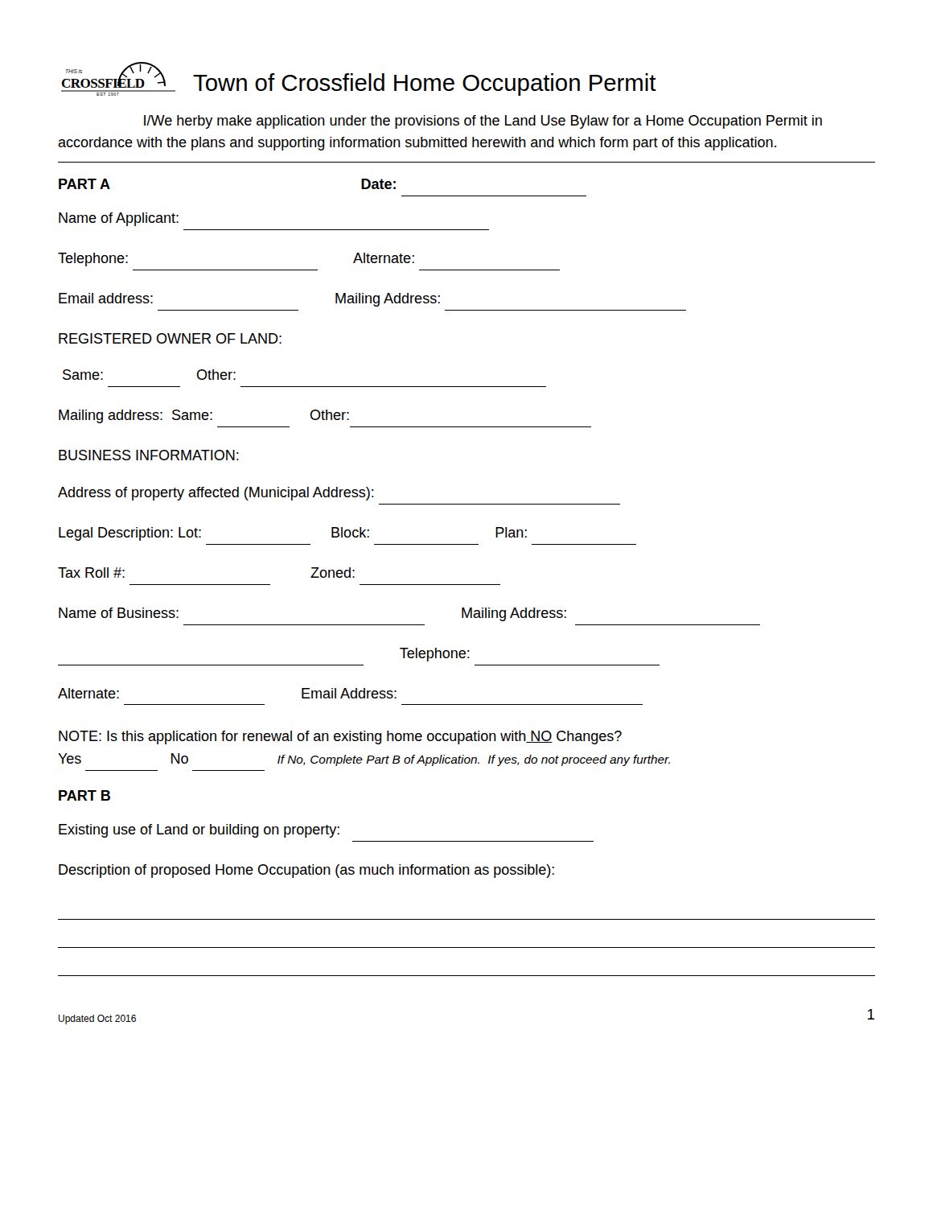THIS is CROSSFIELD EST 1907
Town of Crossfield Home Occupation Permit
I/We herby make application under the provisions of the Land Use Bylaw for a Home Occupation Permit in accordance with the plans and supporting information submitted herewith and which form part of this application.
PART A Date:
Name of Applicant:
Telephone: Alternate:
Email address: Mailing Address:
REGISTERED OWNER OF LAND:
Same: Other:
Mailing address: Same: Other:
BUSINESS INFORMATION:
Address of property affected (Municipal Address):
Legal Description: Lot: Block: Plan:
Tax Roll #: Zoned:
Name of Business: Mailing Address:
Telephone:
Alternate: Email Address:
NOTE: Is this application for renewal of an existing home occupation with NO Changes?
Yes No If No, Complete Part B of Application. If yes, do not proceed any further.
PART B
Existing use of Land or building on property:
Description of proposed Home Occupation (as much information as possible):
Updated Oct 2016 1